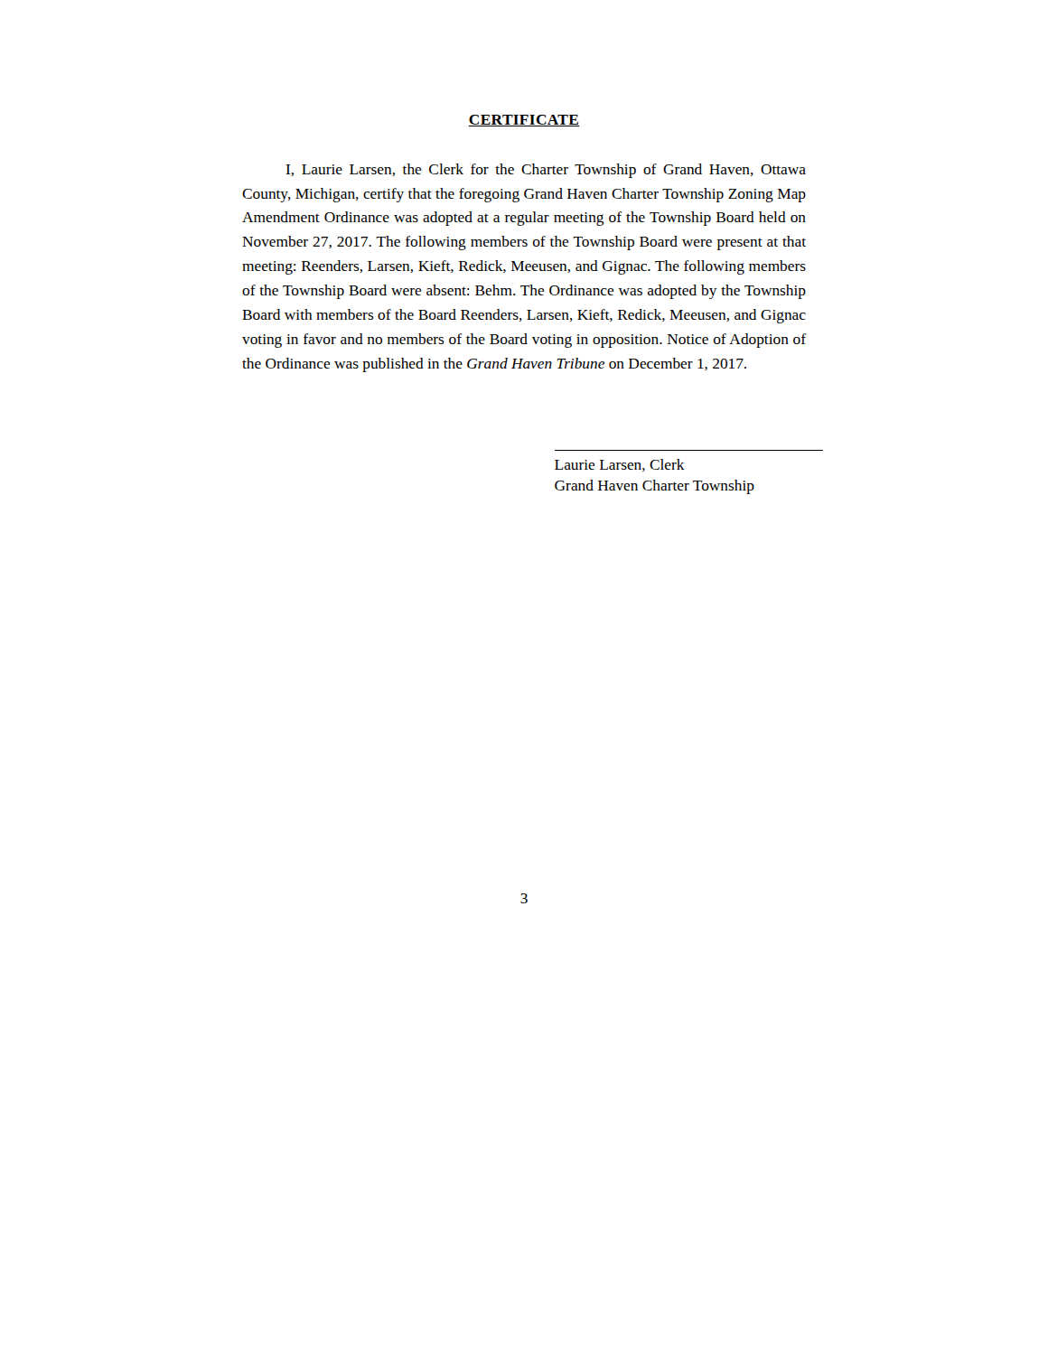CERTIFICATE
I, Laurie Larsen, the Clerk for the Charter Township of Grand Haven, Ottawa County, Michigan, certify that the foregoing Grand Haven Charter Township Zoning Map Amendment Ordinance was adopted at a regular meeting of the Township Board held on November 27, 2017. The following members of the Township Board were present at that meeting: Reenders, Larsen, Kieft, Redick, Meeusen, and Gignac. The following members of the Township Board were absent: Behm. The Ordinance was adopted by the Township Board with members of the Board Reenders, Larsen, Kieft, Redick, Meeusen, and Gignac voting in favor and no members of the Board voting in opposition. Notice of Adoption of the Ordinance was published in the Grand Haven Tribune on December 1, 2017.
Laurie Larsen, Clerk
Grand Haven Charter Township
3